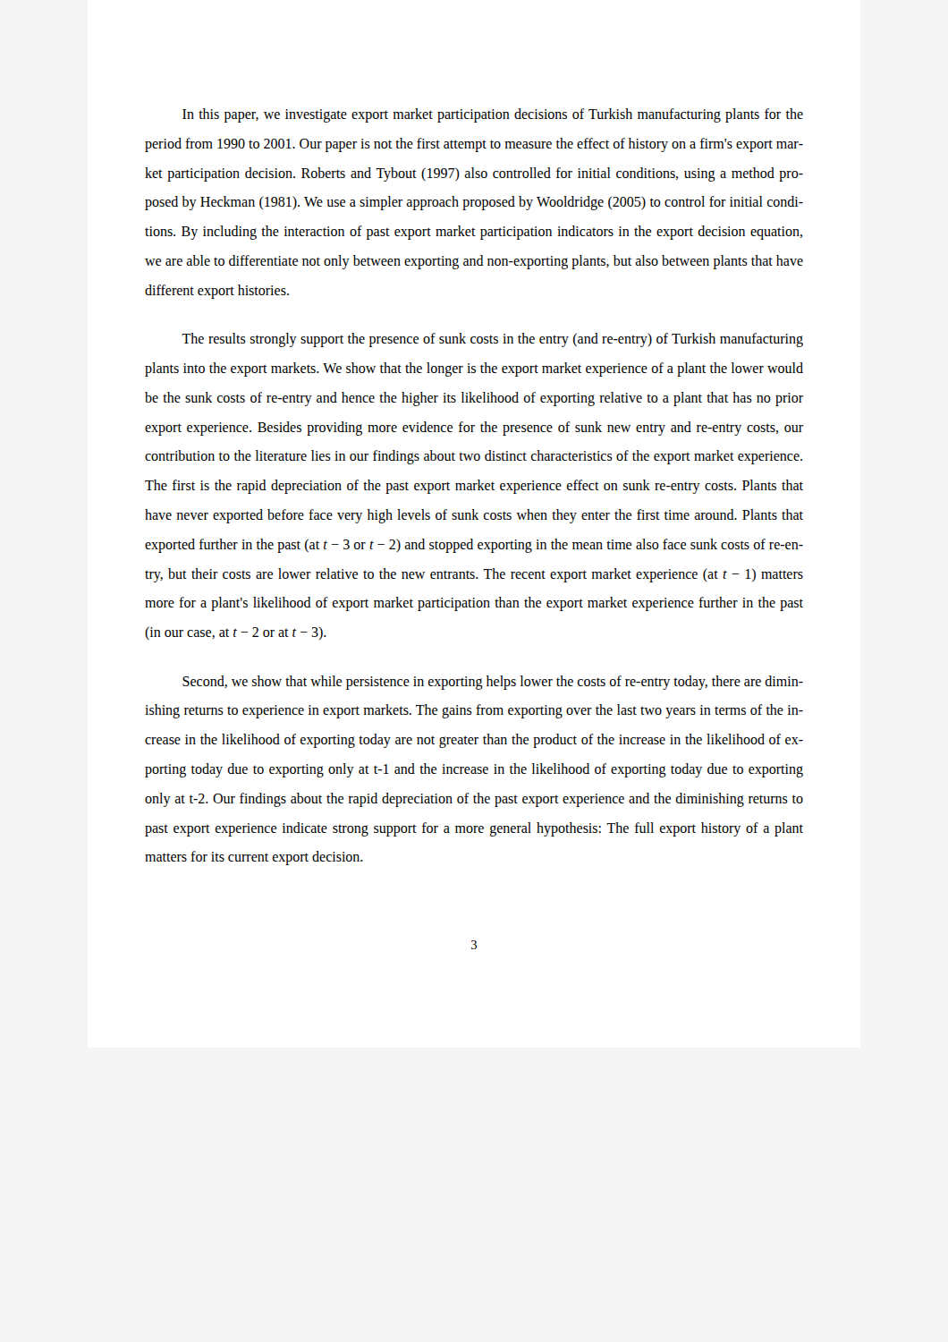In this paper, we investigate export market participation decisions of Turkish manufacturing plants for the period from 1990 to 2001. Our paper is not the first attempt to measure the effect of history on a firm's export market participation decision. Roberts and Tybout (1997) also controlled for initial conditions, using a method proposed by Heckman (1981). We use a simpler approach proposed by Wooldridge (2005) to control for initial conditions. By including the interaction of past export market participation indicators in the export decision equation, we are able to differentiate not only between exporting and non-exporting plants, but also between plants that have different export histories.
The results strongly support the presence of sunk costs in the entry (and re-entry) of Turkish manufacturing plants into the export markets. We show that the longer is the export market experience of a plant the lower would be the sunk costs of re-entry and hence the higher its likelihood of exporting relative to a plant that has no prior export experience. Besides providing more evidence for the presence of sunk new entry and re-entry costs, our contribution to the literature lies in our findings about two distinct characteristics of the export market experience. The first is the rapid depreciation of the past export market experience effect on sunk re-entry costs. Plants that have never exported before face very high levels of sunk costs when they enter the first time around. Plants that exported further in the past (at t − 3 or t − 2) and stopped exporting in the mean time also face sunk costs of re-entry, but their costs are lower relative to the new entrants. The recent export market experience (at t − 1) matters more for a plant's likelihood of export market participation than the export market experience further in the past (in our case, at t − 2 or at t − 3).
Second, we show that while persistence in exporting helps lower the costs of re-entry today, there are diminishing returns to experience in export markets. The gains from exporting over the last two years in terms of the increase in the likelihood of exporting today are not greater than the product of the increase in the likelihood of exporting today due to exporting only at t-1 and the increase in the likelihood of exporting today due to exporting only at t-2. Our findings about the rapid depreciation of the past export experience and the diminishing returns to past export experience indicate strong support for a more general hypothesis: The full export history of a plant matters for its current export decision.
3